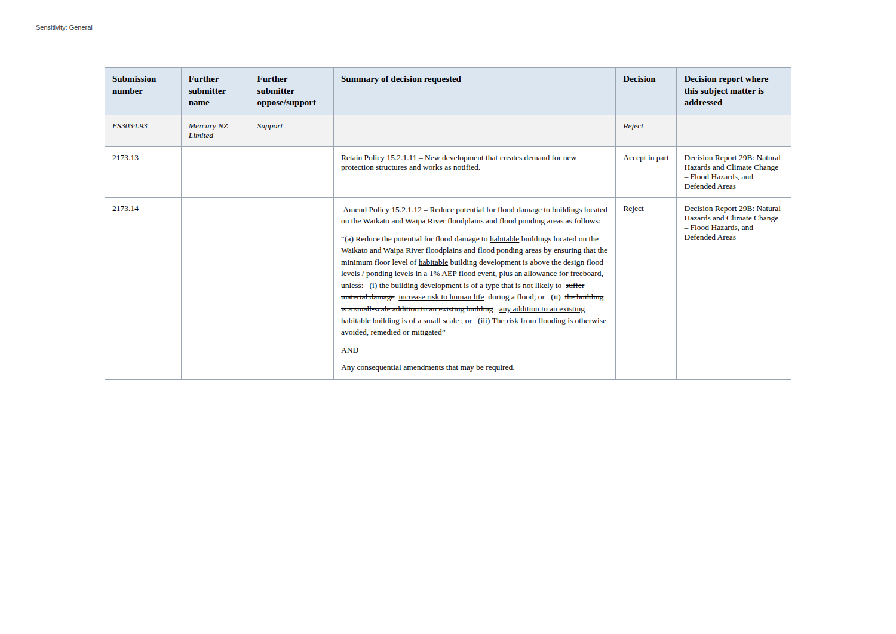Sensitivity: General
| Submission number | Further submitter name | Further submitter oppose/support | Summary of decision requested | Decision | Decision report where this subject matter is addressed |
| --- | --- | --- | --- | --- | --- |
| FS3034.93 | Mercury NZ Limited | Support | | Reject | |
| 2173.13 | | | Retain Policy 15.2.1.11 – New development that creates demand for new protection structures and works as notified. | Accept in part | Decision Report 29B: Natural Hazards and Climate Change – Flood Hazards, and Defended Areas |
| 2173.14 | | | Amend Policy 15.2.1.12 – Reduce potential for flood damage to buildings located on the Waikato and Waipa River floodplains and flood ponding areas as follows: “(a) Reduce the potential for flood damage to habitable buildings located on the Waikato and Waipa River floodplains and flood ponding areas by ensuring that the minimum floor level of habitable building development is above the design flood levels / ponding levels in a 1% AEP flood event, plus an allowance for freeboard, unless: (i) the building development is of a type that is not likely to suffer material damage increase risk to human life during a flood; or (ii) the building is a small-scale addition to an existing building any addition to an existing habitable building is of a small scale ; or (iii) The risk from flooding is otherwise avoided, remedied or mitigated” AND Any consequential amendments that may be required. | Reject | Decision Report 29B: Natural Hazards and Climate Change – Flood Hazards, and Defended Areas |